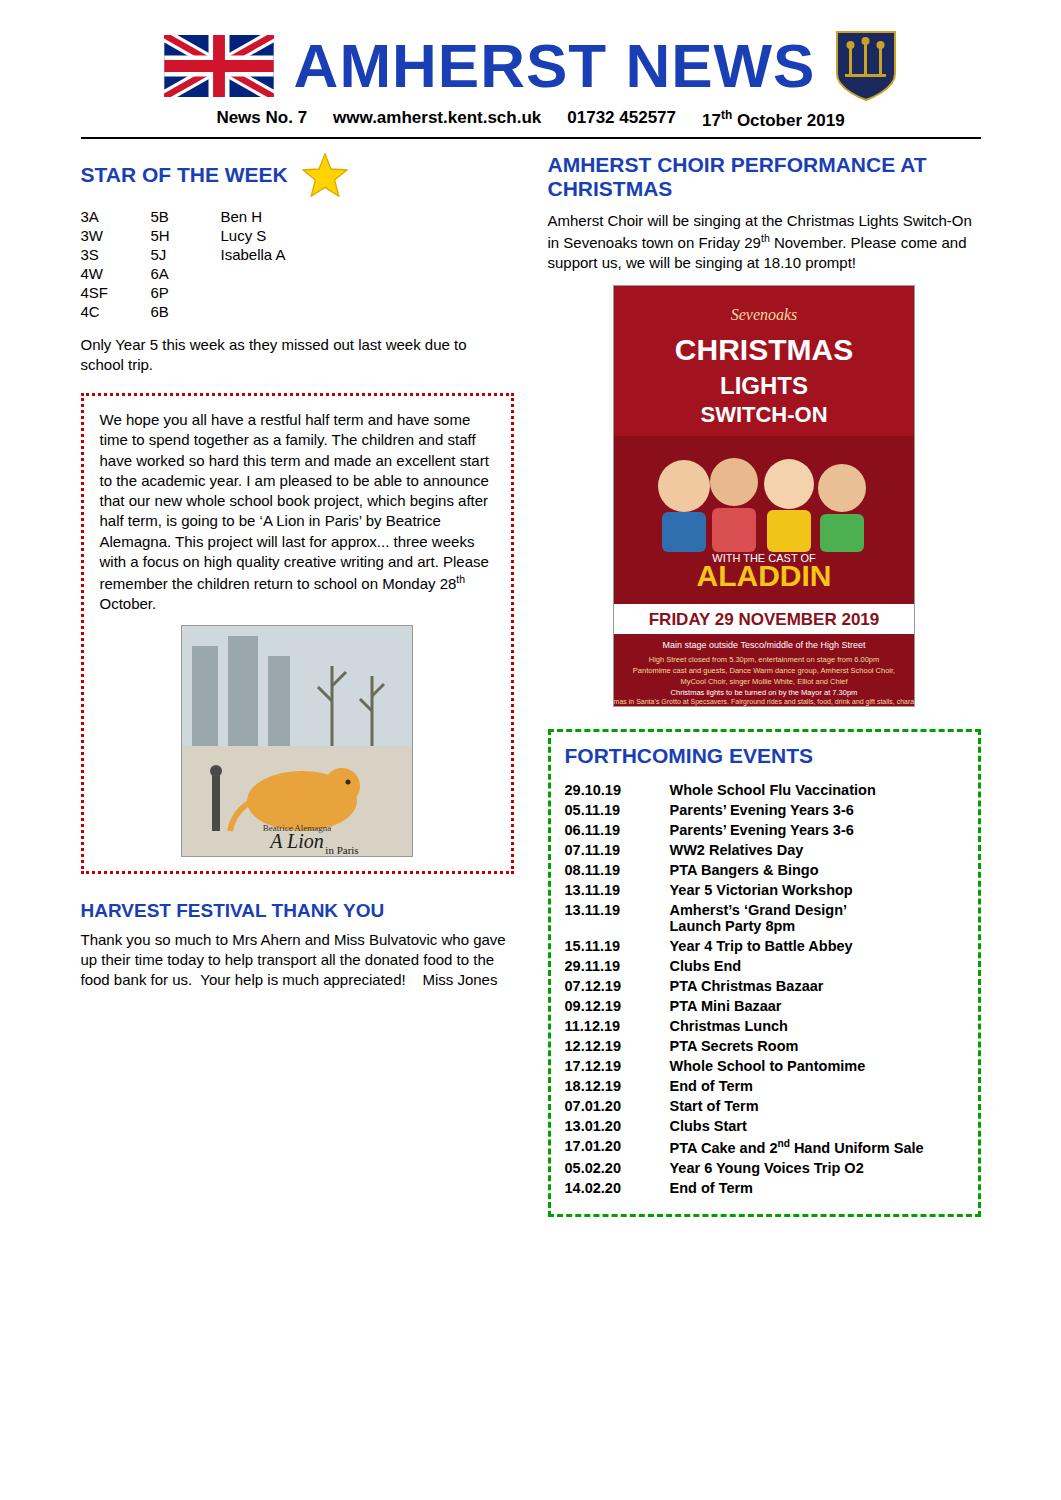AMHERST NEWS
News No. 7 www.amherst.kent.sch.uk 01732 452577 17th October 2019
Star of the Week
| 3A | 5B | Ben H |
| 3W | 5H | Lucy S |
| 3S | 5J | Isabella A |
| 4W | 6A | |
| 4SF | 6P | |
| 4C | 6B | |
Only Year 5 this week as they missed out last week due to school trip.
We hope you all have a restful half term and have some time to spend together as a family. The children and staff have worked so hard this term and made an excellent start to the academic year. I am pleased to be able to announce that our new whole school book project, which begins after half term, is going to be ‘A Lion in Paris’ by Beatrice Alemagna. This project will last for approx... three weeks with a focus on high quality creative writing and art. Please remember the children return to school on Monday 28th October.
Beatrice Alemagna A Lion in Paris
Harvest Festival Thank You
Thank you so much to Mrs Ahern and Miss Bulvatovic who gave up their time today to help transport all the donated food to the food bank for us. Your help is much appreciated! Miss Jones
Amherst Choir Performance at Christmas
Amherst Choir will be singing at the Christmas Lights Switch-On in Sevenoaks town on Friday 29th November. Please come and support us, we will be singing at 18.10 prompt!
Sevenoaks CHRISTMAS LIGHTS SWITCH-ON ALADDIN WITH THE CAST OF FRIDAY 29 NOVEMBER 2019 Main stage outside Tesco/middle of the High Street High Street closed from 5.30pm, entertainment on stage from 6.00pm Pantomime cast and guests, Dance Warm dance group, Amherst School Choir, MyCool Choir, singer Mollie White, Elliot and Chief Christmas lights to be turned on by the Mayor at 7.30pm Visit Father Christmas in Santa’s Grotto at Specsavers. Fairground rides and stalls, food, drink and gift stalls, characters around town
Forthcoming Events
| 29.10.19 | Whole School Flu Vaccination |
| 05.11.19 | Parents’ Evening Years 3-6 |
| 06.11.19 | Parents’ Evening Years 3-6 |
| 07.11.19 | WW2 Relatives Day |
| 08.11.19 | PTA Bangers & Bingo |
| 13.11.19 | Year 5 Victorian Workshop |
| 13.11.19 | Amherst’s ‘Grand Design’ Launch Party 8pm |
| 15.11.19 | Year 4 Trip to Battle Abbey |
| 29.11.19 | Clubs End |
| 07.12.19 | PTA Christmas Bazaar |
| 09.12.19 | PTA Mini Bazaar |
| 11.12.19 | Christmas Lunch |
| 12.12.19 | PTA Secrets Room |
| 17.12.19 | Whole School to Pantomime |
| 18.12.19 | End of Term |
| 07.01.20 | Start of Term |
| 13.01.20 | Clubs Start |
| 17.01.20 | PTA Cake and 2 nd Hand Uniform Sale |
| 05.02.20 | Year 6 Young Voices Trip O2 |
| 14.02.20 | End of Term |